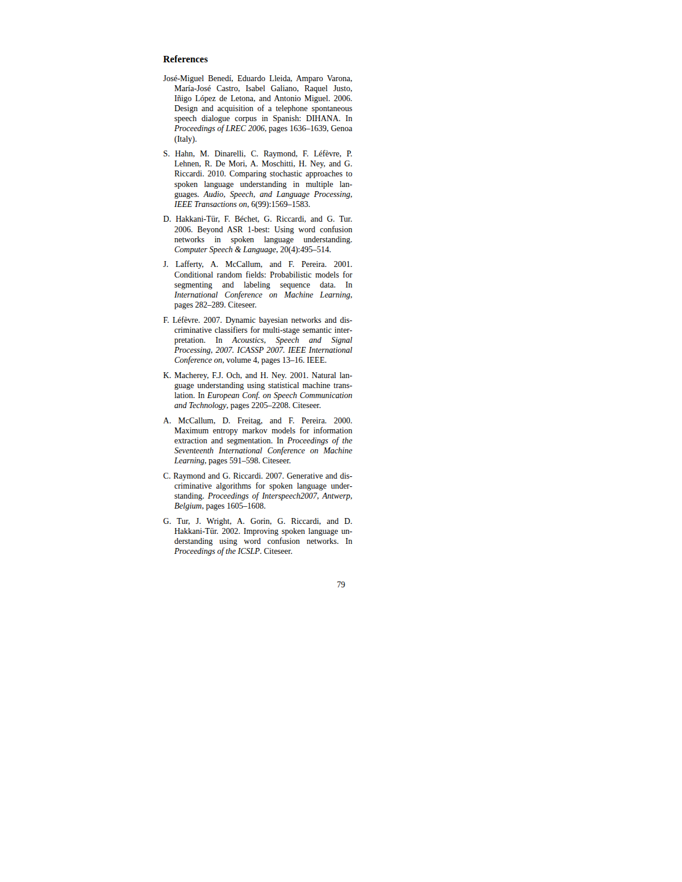References
José-Miguel Benedí, Eduardo Lleida, Amparo Varona, María-José Castro, Isabel Galiano, Raquel Justo, Iñigo López de Letona, and Antonio Miguel. 2006. Design and acquisition of a telephone spontaneous speech dialogue corpus in Spanish: DIHANA. In Proceedings of LREC 2006, pages 1636–1639, Genoa (Italy).
S. Hahn, M. Dinarelli, C. Raymond, F. Léfèvre, P. Lehnen, R. De Mori, A. Moschitti, H. Ney, and G. Riccardi. 2010. Comparing stochastic approaches to spoken language understanding in multiple languages. Audio, Speech, and Language Processing, IEEE Transactions on, 6(99):1569–1583.
D. Hakkani-Tür, F. Béchet, G. Riccardi, and G. Tur. 2006. Beyond ASR 1-best: Using word confusion networks in spoken language understanding. Computer Speech & Language, 20(4):495–514.
J. Lafferty, A. McCallum, and F. Pereira. 2001. Conditional random fields: Probabilistic models for segmenting and labeling sequence data. In International Conference on Machine Learning, pages 282–289. Citeseer.
F. Léfèvre. 2007. Dynamic bayesian networks and discriminative classifiers for multi-stage semantic interpretation. In Acoustics, Speech and Signal Processing, 2007. ICASSP 2007. IEEE International Conference on, volume 4, pages 13–16. IEEE.
K. Macherey, F.J. Och, and H. Ney. 2001. Natural language understanding using statistical machine translation. In European Conf. on Speech Communication and Technology, pages 2205–2208. Citeseer.
A. McCallum, D. Freitag, and F. Pereira. 2000. Maximum entropy markov models for information extraction and segmentation. In Proceedings of the Seventeenth International Conference on Machine Learning, pages 591–598. Citeseer.
C. Raymond and G. Riccardi. 2007. Generative and discriminative algorithms for spoken language understanding. Proceedings of Interspeech2007, Antwerp, Belgium, pages 1605–1608.
G. Tur, J. Wright, A. Gorin, G. Riccardi, and D. Hakkani-Tür. 2002. Improving spoken language understanding using word confusion networks. In Proceedings of the ICSLP. Citeseer.
79